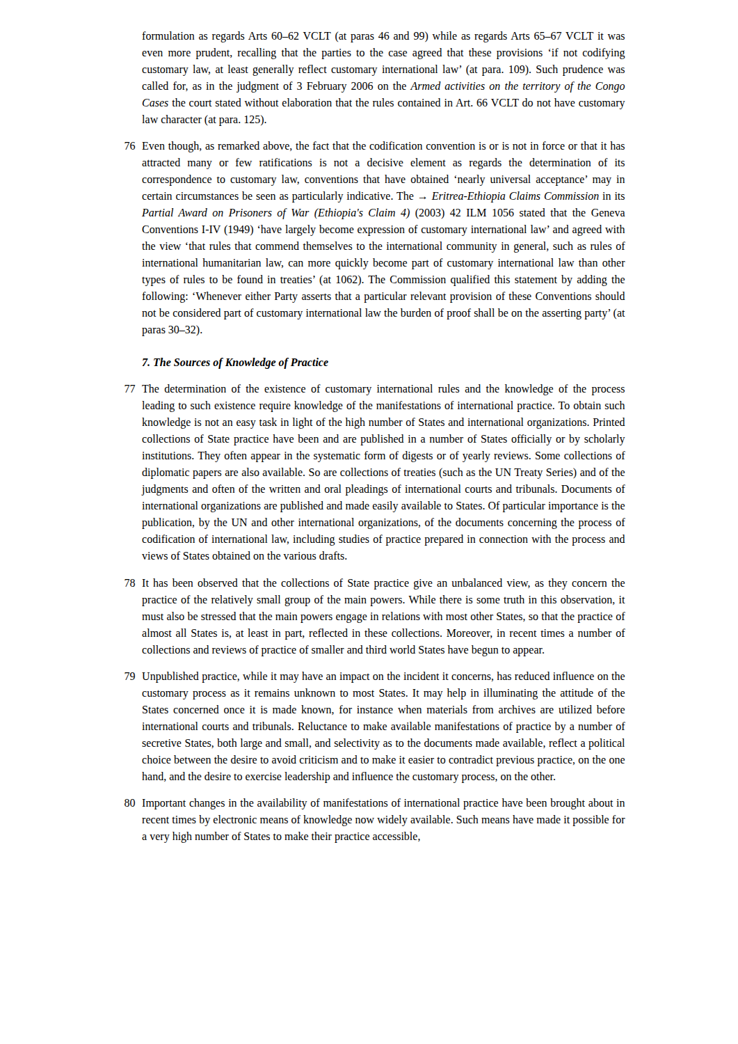formulation as regards Arts 60–62 VCLT (at paras 46 and 99) while as regards Arts 65–67 VCLT it was even more prudent, recalling that the parties to the case agreed that these provisions ‘if not codifying customary law, at least generally reflect customary international law’ (at para. 109). Such prudence was called for, as in the judgment of 3 February 2006 on the Armed activities on the territory of the Congo Cases the court stated without elaboration that the rules contained in Art. 66 VCLT do not have customary law character (at para. 125).
76 Even though, as remarked above, the fact that the codification convention is or is not in force or that it has attracted many or few ratifications is not a decisive element as regards the determination of its correspondence to customary law, conventions that have obtained ‘nearly universal acceptance’ may in certain circumstances be seen as particularly indicative. The → Eritrea-Ethiopia Claims Commission in its Partial Award on Prisoners of War (Ethiopia's Claim 4) (2003) 42 ILM 1056 stated that the Geneva Conventions I-IV (1949) ‘have largely become expression of customary international law’ and agreed with the view ‘that rules that commend themselves to the international community in general, such as rules of international humanitarian law, can more quickly become part of customary international law than other types of rules to be found in treaties’ (at 1062). The Commission qualified this statement by adding the following: ‘Whenever either Party asserts that a particular relevant provision of these Conventions should not be considered part of customary international law the burden of proof shall be on the asserting party’ (at paras 30–32).
7. The Sources of Knowledge of Practice
77 The determination of the existence of customary international rules and the knowledge of the process leading to such existence require knowledge of the manifestations of international practice. To obtain such knowledge is not an easy task in light of the high number of States and international organizations. Printed collections of State practice have been and are published in a number of States officially or by scholarly institutions. They often appear in the systematic form of digests or of yearly reviews. Some collections of diplomatic papers are also available. So are collections of treaties (such as the UN Treaty Series) and of the judgments and often of the written and oral pleadings of international courts and tribunals. Documents of international organizations are published and made easily available to States. Of particular importance is the publication, by the UN and other international organizations, of the documents concerning the process of codification of international law, including studies of practice prepared in connection with the process and views of States obtained on the various drafts.
78 It has been observed that the collections of State practice give an unbalanced view, as they concern the practice of the relatively small group of the main powers. While there is some truth in this observation, it must also be stressed that the main powers engage in relations with most other States, so that the practice of almost all States is, at least in part, reflected in these collections. Moreover, in recent times a number of collections and reviews of practice of smaller and third world States have begun to appear.
79 Unpublished practice, while it may have an impact on the incident it concerns, has reduced influence on the customary process as it remains unknown to most States. It may help in illuminating the attitude of the States concerned once it is made known, for instance when materials from archives are utilized before international courts and tribunals. Reluctance to make available manifestations of practice by a number of secretive States, both large and small, and selectivity as to the documents made available, reflect a political choice between the desire to avoid criticism and to make it easier to contradict previous practice, on the one hand, and the desire to exercise leadership and influence the customary process, on the other.
80 Important changes in the availability of manifestations of international practice have been brought about in recent times by electronic means of knowledge now widely available. Such means have made it possible for a very high number of States to make their practice accessible,